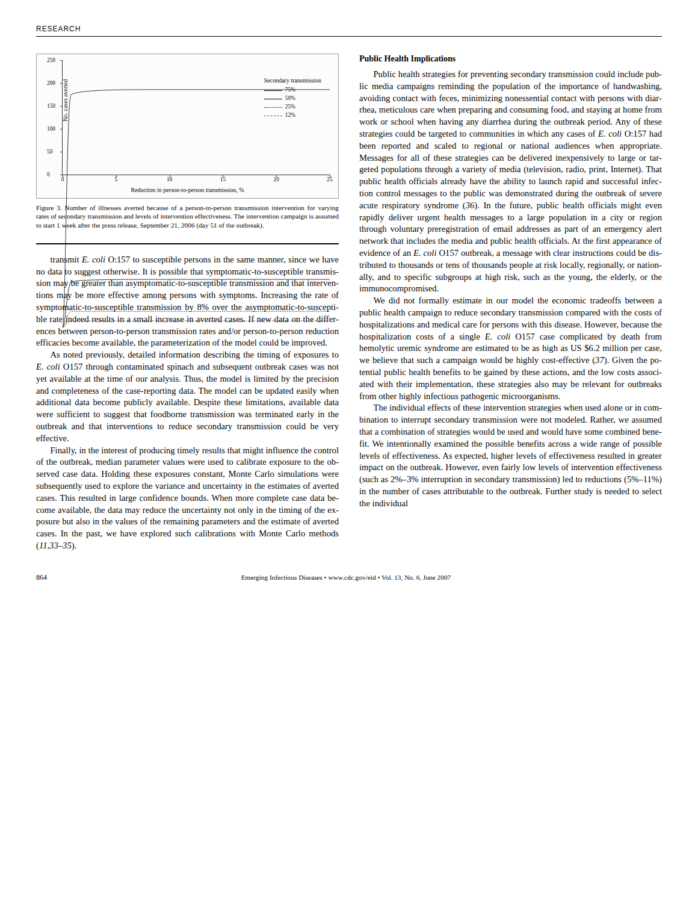RESEARCH
No. cases averted 250 200 150 100 50 0 0 5 10 15 20 25
Secondary transmission
75%
50%
25%
12%
Reduction in person-to-person transmission, %
Figure 3. Number of illnesses averted because of a person-to-person transmission intervention for varying rates of secondary transmission and levels of intervention effectiveness. The intervention campaign is assumed to start 1 week after the press release, September 21, 2006 (day 51 of the outbreak).
transmit E. coli O:157 to susceptible persons in the same manner, since we have no data to suggest otherwise. It is possible that symptomatic-to-susceptible transmission may be greater than asymptomatic-to-susceptible transmission and that interventions may be more effective among persons with symptoms. Increasing the rate of symptomatic-to-susceptible transmission by 8% over the asymptomatic-to-susceptible rate indeed results in a small increase in averted cases. If new data on the differences between person-to-person transmission rates and/or person-to-person reduction efficacies become available, the parameterization of the model could be improved.
As noted previously, detailed information describing the timing of exposures to E. coli O157 through contaminated spinach and subsequent outbreak cases was not yet available at the time of our analysis. Thus, the model is limited by the precision and completeness of the case-reporting data. The model can be updated easily when additional data become publicly available. Despite these limitations, available data were sufficient to suggest that foodborne transmission was terminated early in the outbreak and that interventions to reduce secondary transmission could be very effective.
Finally, in the interest of producing timely results that might influence the control of the outbreak, median parameter values were used to calibrate exposure to the observed case data. Holding these exposures constant, Monte Carlo simulations were subsequently used to explore the variance and uncertainty in the estimates of averted cases. This resulted in large confidence bounds. When more complete case data become available, the data may reduce the uncertainty not only in the timing of the exposure but also in the values of the remaining parameters and the estimate of averted cases. In the past, we have explored such calibrations with Monte Carlo methods (11,33–35).
Public Health Implications
Public health strategies for preventing secondary transmission could include public media campaigns reminding the population of the importance of handwashing, avoiding contact with feces, minimizing nonessential contact with persons with diarrhea, meticulous care when preparing and consuming food, and staying at home from work or school when having any diarrhea during the outbreak period. Any of these strategies could be targeted to communities in which any cases of E. coli O:157 had been reported and scaled to regional or national audiences when appropriate. Messages for all of these strategies can be delivered inexpensively to large or targeted populations through a variety of media (television, radio, print, Internet). That public health officials already have the ability to launch rapid and successful infection control messages to the public was demonstrated during the outbreak of severe acute respiratory syndrome (36). In the future, public health officials might even rapidly deliver urgent health messages to a large population in a city or region through voluntary preregistration of email addresses as part of an emergency alert network that includes the media and public health officials. At the first appearance of evidence of an E. coli O157 outbreak, a message with clear instructions could be distributed to thousands or tens of thousands people at risk locally, regionally, or nationally, and to specific subgroups at high risk, such as the young, the elderly, or the immunocompromised.
We did not formally estimate in our model the economic tradeoffs between a public health campaign to reduce secondary transmission compared with the costs of hospitalizations and medical care for persons with this disease. However, because the hospitalization costs of a single E. coli O157 case complicated by death from hemolytic uremic syndrome are estimated to be as high as US $6.2 million per case, we believe that such a campaign would be highly cost-effective (37). Given the potential public health benefits to be gained by these actions, and the low costs associated with their implementation, these strategies also may be relevant for outbreaks from other highly infectious pathogenic microorganisms.
The individual effects of these intervention strategies when used alone or in combination to interrupt secondary transmission were not modeled. Rather, we assumed that a combination of strategies would be used and would have some combined benefit. We intentionally examined the possible benefits across a wide range of possible levels of effectiveness. As expected, higher levels of effectiveness resulted in greater impact on the outbreak. However, even fairly low levels of intervention effectiveness (such as 2%–3% interruption in secondary transmission) led to reductions (5%–11%) in the number of cases attributable to the outbreak. Further study is needed to select the individual
864 Emerging Infectious Diseases • www.cdc.gov/eid • Vol. 13, No. 6, June 2007